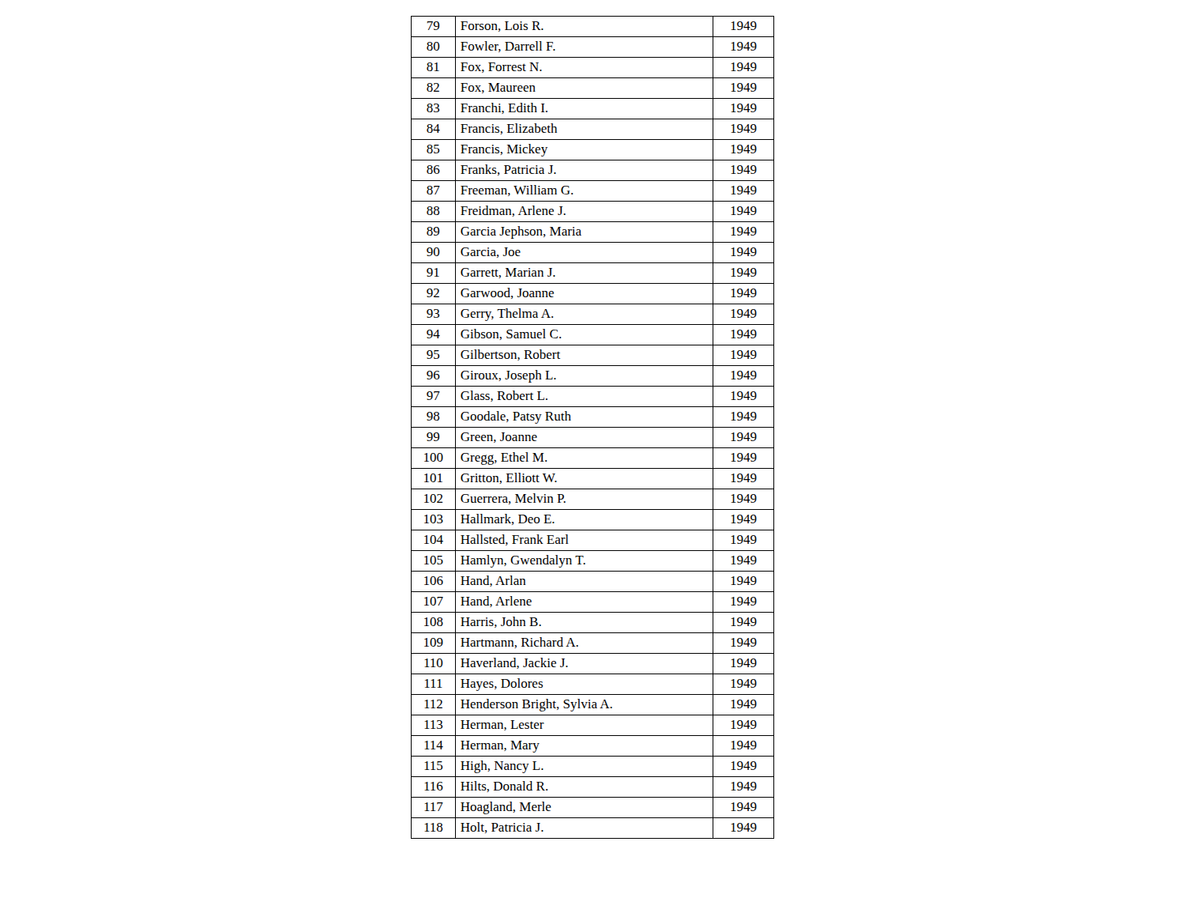| 79 | Forson, Lois R. | 1949 |
| 80 | Fowler, Darrell F. | 1949 |
| 81 | Fox, Forrest N. | 1949 |
| 82 | Fox, Maureen | 1949 |
| 83 | Franchi, Edith I. | 1949 |
| 84 | Francis, Elizabeth | 1949 |
| 85 | Francis, Mickey | 1949 |
| 86 | Franks, Patricia J. | 1949 |
| 87 | Freeman, William G. | 1949 |
| 88 | Freidman, Arlene J. | 1949 |
| 89 | Garcia Jephson, Maria | 1949 |
| 90 | Garcia, Joe | 1949 |
| 91 | Garrett, Marian J. | 1949 |
| 92 | Garwood, Joanne | 1949 |
| 93 | Gerry, Thelma A. | 1949 |
| 94 | Gibson, Samuel C. | 1949 |
| 95 | Gilbertson, Robert | 1949 |
| 96 | Giroux, Joseph L. | 1949 |
| 97 | Glass, Robert L. | 1949 |
| 98 | Goodale, Patsy Ruth | 1949 |
| 99 | Green, Joanne | 1949 |
| 100 | Gregg, Ethel M. | 1949 |
| 101 | Gritton, Elliott W. | 1949 |
| 102 | Guerrera, Melvin P. | 1949 |
| 103 | Hallmark, Deo E. | 1949 |
| 104 | Hallsted, Frank Earl | 1949 |
| 105 | Hamlyn, Gwendalyn T. | 1949 |
| 106 | Hand, Arlan | 1949 |
| 107 | Hand, Arlene | 1949 |
| 108 | Harris, John B. | 1949 |
| 109 | Hartmann, Richard A. | 1949 |
| 110 | Haverland, Jackie J. | 1949 |
| 111 | Hayes, Dolores | 1949 |
| 112 | Henderson Bright, Sylvia A. | 1949 |
| 113 | Herman, Lester | 1949 |
| 114 | Herman, Mary | 1949 |
| 115 | High, Nancy L. | 1949 |
| 116 | Hilts, Donald R. | 1949 |
| 117 | Hoagland, Merle | 1949 |
| 118 | Holt, Patricia J. | 1949 |